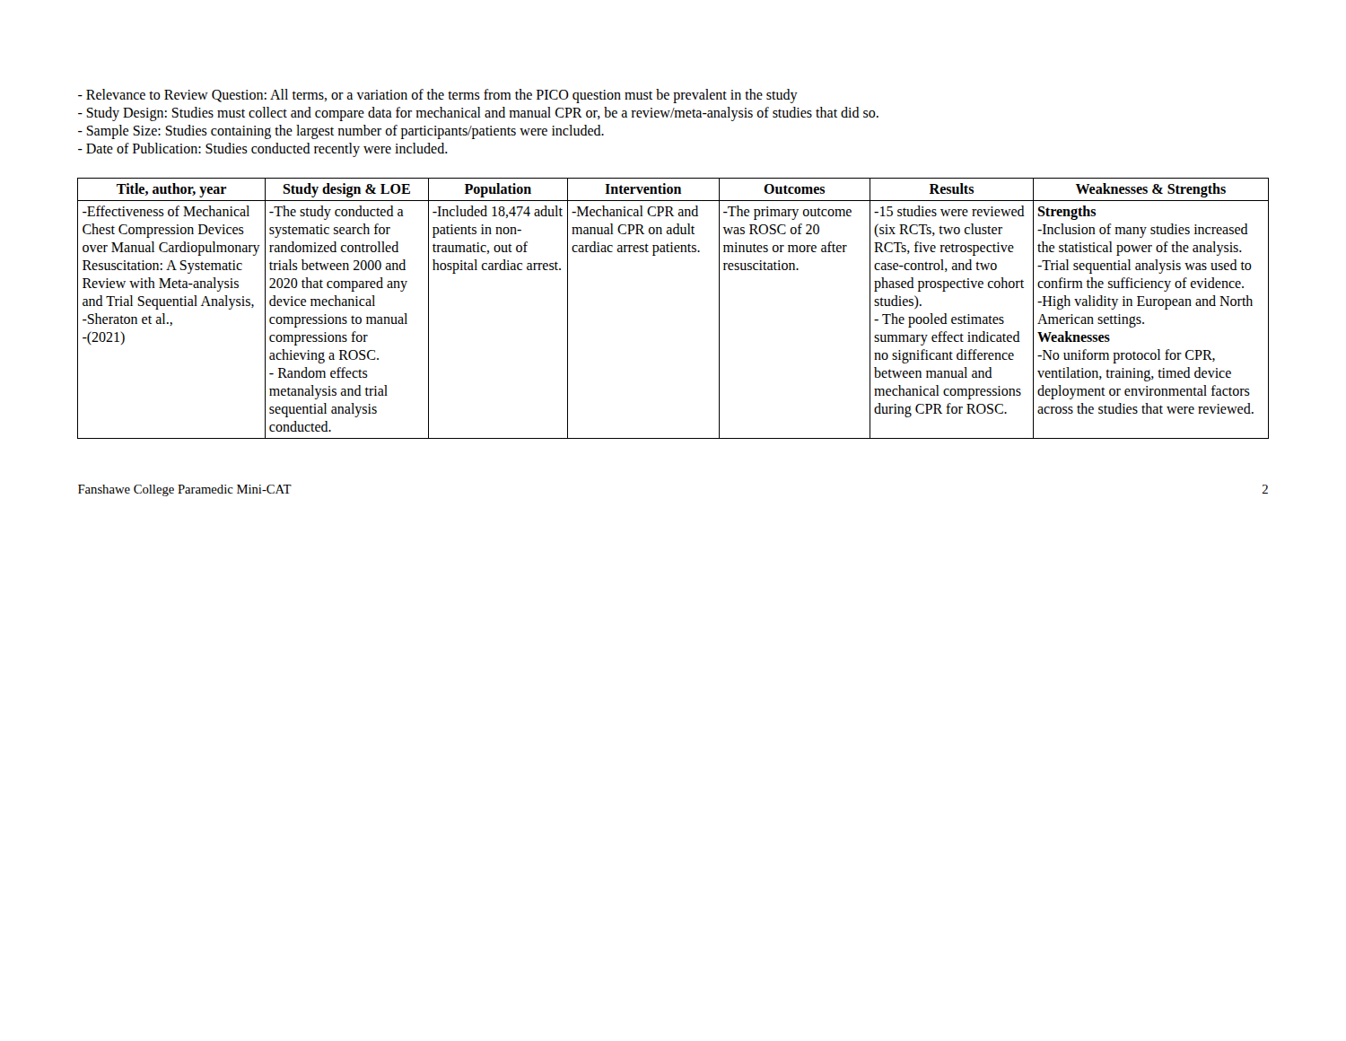- Relevance to Review Question: All terms, or a variation of the terms from the PICO question must be prevalent in the study
- Study Design: Studies must collect and compare data for mechanical and manual CPR or, be a review/meta-analysis of studies that did so.
- Sample Size: Studies containing the largest number of participants/patients were included.
- Date of Publication: Studies conducted recently were included.
| Title, author, year | Study design & LOE | Population | Intervention | Outcomes | Results | Weaknesses & Strengths |
| --- | --- | --- | --- | --- | --- | --- |
| -Effectiveness of Mechanical Chest Compression Devices over Manual Cardiopulmonary Resuscitation: A Systematic Review with Meta-analysis and Trial Sequential Analysis, -Sheraton et al., -(2021) | -The study conducted a systematic search for randomized controlled trials between 2000 and 2020 that compared any device mechanical compressions to manual compressions for achieving a ROSC. - Random effects metanalysis and trial sequential analysis conducted. | -Included 18,474 adult patients in non-traumatic, out of hospital cardiac arrest. | -Mechanical CPR and manual CPR on adult cardiac arrest patients. | -The primary outcome was ROSC of 20 minutes or more after resuscitation. | -15 studies were reviewed (six RCTs, two cluster RCTs, five retrospective case-control, and two phased prospective cohort studies). - The pooled estimates summary effect indicated no significant difference between manual and mechanical compressions during CPR for ROSC. | Strengths -Inclusion of many studies increased the statistical power of the analysis. -Trial sequential analysis was used to confirm the sufficiency of evidence. -High validity in European and North American settings. Weaknesses -No uniform protocol for CPR, ventilation, training, timed device deployment or environmental factors across the studies that were reviewed. |
Fanshawe College Paramedic Mini-CAT 2